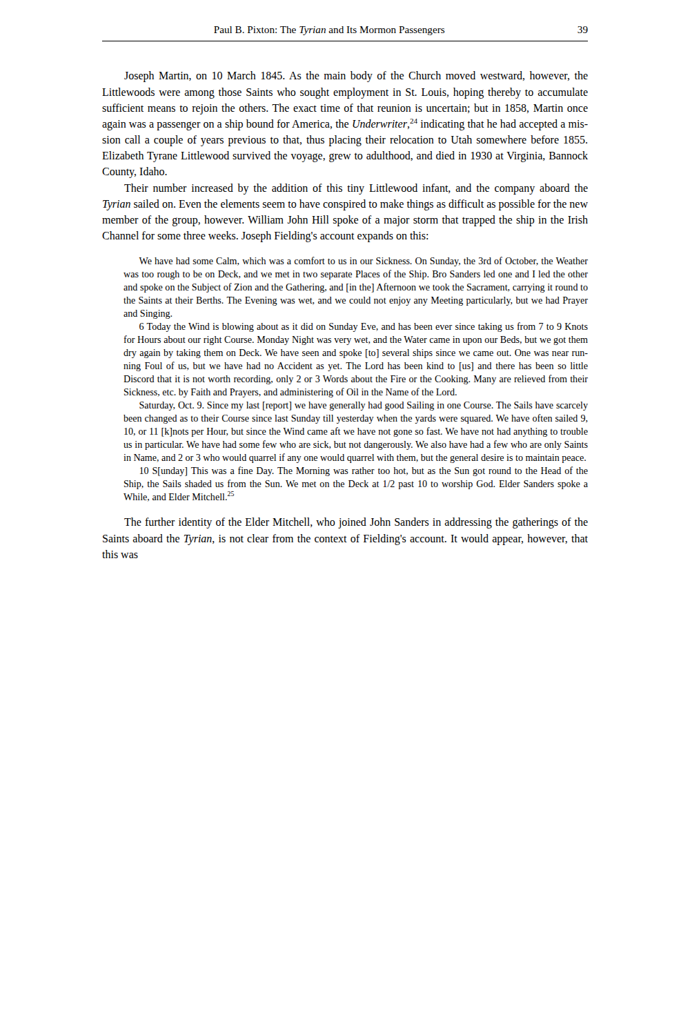Paul B. Pixton: The Tyrian and Its Mormon Passengers 39
Joseph Martin, on 10 March 1845. As the main body of the Church moved westward, however, the Littlewoods were among those Saints who sought employment in St. Louis, hoping thereby to accumulate sufficient means to rejoin the others. The exact time of that reunion is uncertain; but in 1858, Martin once again was a passenger on a ship bound for America, the Underwriter,24 indicating that he had accepted a mission call a couple of years previous to that, thus placing their relocation to Utah somewhere before 1855. Elizabeth Tyrane Littlewood survived the voyage, grew to adulthood, and died in 1930 at Virginia, Bannock County, Idaho.
Their number increased by the addition of this tiny Littlewood infant, and the company aboard the Tyrian sailed on. Even the elements seem to have conspired to make things as difficult as possible for the new member of the group, however. William John Hill spoke of a major storm that trapped the ship in the Irish Channel for some three weeks. Joseph Fielding's account expands on this:
We have had some Calm, which was a comfort to us in our Sickness. On Sunday, the 3rd of October, the Weather was too rough to be on Deck, and we met in two separate Places of the Ship. Bro Sanders led one and I led the other and spoke on the Subject of Zion and the Gathering, and [in the] Afternoon we took the Sacrament, carrying it round to the Saints at their Berths. The Evening was wet, and we could not enjoy any Meeting particularly, but we had Prayer and Singing.
6 Today the Wind is blowing about as it did on Sunday Eve, and has been ever since taking us from 7 to 9 Knots for Hours about our right Course. Monday Night was very wet, and the Water came in upon our Beds, but we got them dry again by taking them on Deck. We have seen and spoke [to] several ships since we came out. One was near running Foul of us, but we have had no Accident as yet. The Lord has been kind to [us] and there has been so little Discord that it is not worth recording, only 2 or 3 Words about the Fire or the Cooking. Many are relieved from their Sickness, etc. by Faith and Prayers, and administering of Oil in the Name of the Lord.
Saturday, Oct. 9. Since my last [report] we have generally had good Sailing in one Course. The Sails have scarcely been changed as to their Course since last Sunday till yesterday when the yards were squared. We have often sailed 9, 10, or 11 [k]nots per Hour, but since the Wind came aft we have not gone so fast. We have not had anything to trouble us in particular. We have had some few who are sick, but not dangerously. We also have had a few who are only Saints in Name, and 2 or 3 who would quarrel if any one would quarrel with them, but the general desire is to maintain peace.
10 S[unday] This was a fine Day. The Morning was rather too hot, but as the Sun got round to the Head of the Ship, the Sails shaded us from the Sun. We met on the Deck at 1/2 past 10 to worship God. Elder Sanders spoke a While, and Elder Mitchell.25
The further identity of the Elder Mitchell, who joined John Sanders in addressing the gatherings of the Saints aboard the Tyrian, is not clear from the context of Fielding's account. It would appear, however, that this was